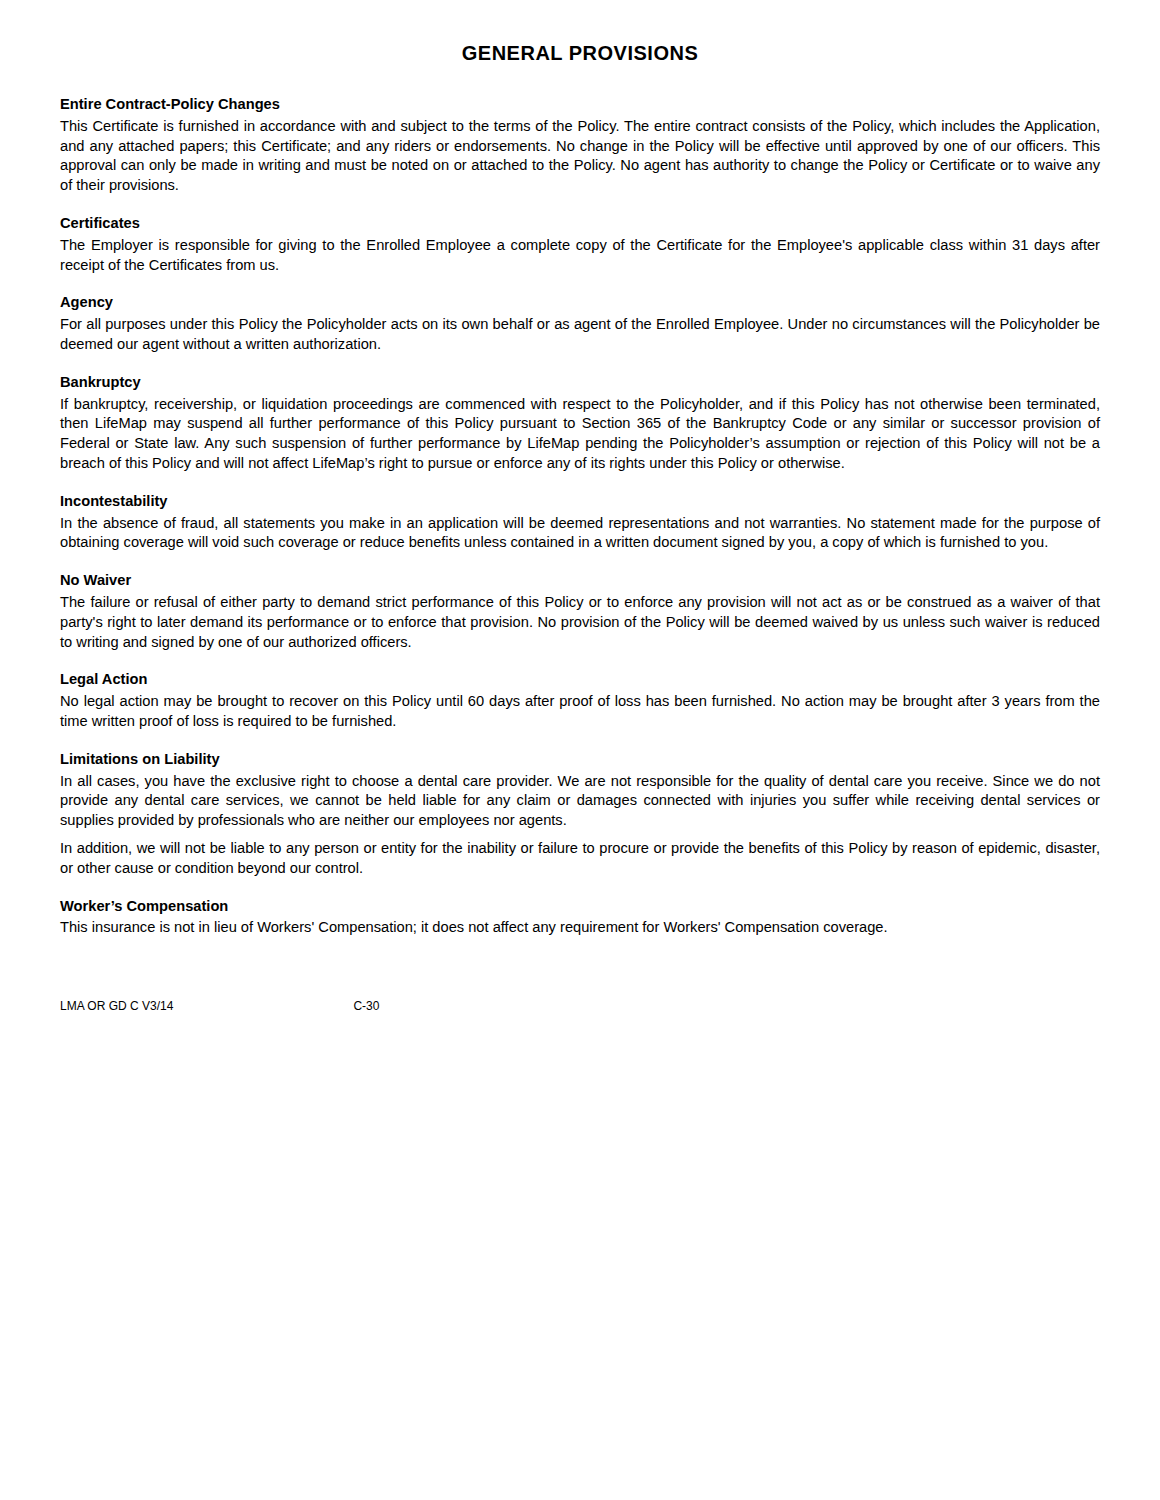GENERAL PROVISIONS
Entire Contract-Policy Changes
This Certificate is furnished in accordance with and subject to the terms of the Policy. The entire contract consists of the Policy, which includes the Application, and any attached papers; this Certificate; and any riders or endorsements. No change in the Policy will be effective until approved by one of our officers. This approval can only be made in writing and must be noted on or attached to the Policy. No agent has authority to change the Policy or Certificate or to waive any of their provisions.
Certificates
The Employer is responsible for giving to the Enrolled Employee a complete copy of the Certificate for the Employee's applicable class within 31 days after receipt of the Certificates from us.
Agency
For all purposes under this Policy the Policyholder acts on its own behalf or as agent of the Enrolled Employee. Under no circumstances will the Policyholder be deemed our agent without a written authorization.
Bankruptcy
If bankruptcy, receivership, or liquidation proceedings are commenced with respect to the Policyholder, and if this Policy has not otherwise been terminated, then LifeMap may suspend all further performance of this Policy pursuant to Section 365 of the Bankruptcy Code or any similar or successor provision of Federal or State law. Any such suspension of further performance by LifeMap pending the Policyholder’s assumption or rejection of this Policy will not be a breach of this Policy and will not affect LifeMap’s right to pursue or enforce any of its rights under this Policy or otherwise.
Incontestability
In the absence of fraud, all statements you make in an application will be deemed representations and not warranties. No statement made for the purpose of obtaining coverage will void such coverage or reduce benefits unless contained in a written document signed by you, a copy of which is furnished to you.
No Waiver
The failure or refusal of either party to demand strict performance of this Policy or to enforce any provision will not act as or be construed as a waiver of that party's right to later demand its performance or to enforce that provision. No provision of the Policy will be deemed waived by us unless such waiver is reduced to writing and signed by one of our authorized officers.
Legal Action
No legal action may be brought to recover on this Policy until 60 days after proof of loss has been furnished. No action may be brought after 3 years from the time written proof of loss is required to be furnished.
Limitations on Liability
In all cases, you have the exclusive right to choose a dental care provider. We are not responsible for the quality of dental care you receive. Since we do not provide any dental care services, we cannot be held liable for any claim or damages connected with injuries you suffer while receiving dental services or supplies provided by professionals who are neither our employees nor agents.
In addition, we will not be liable to any person or entity for the inability or failure to procure or provide the benefits of this Policy by reason of epidemic, disaster, or other cause or condition beyond our control.
Worker’s Compensation
This insurance is not in lieu of Workers' Compensation; it does not affect any requirement for Workers' Compensation coverage.
LMA OR GD C V3/14 C-30